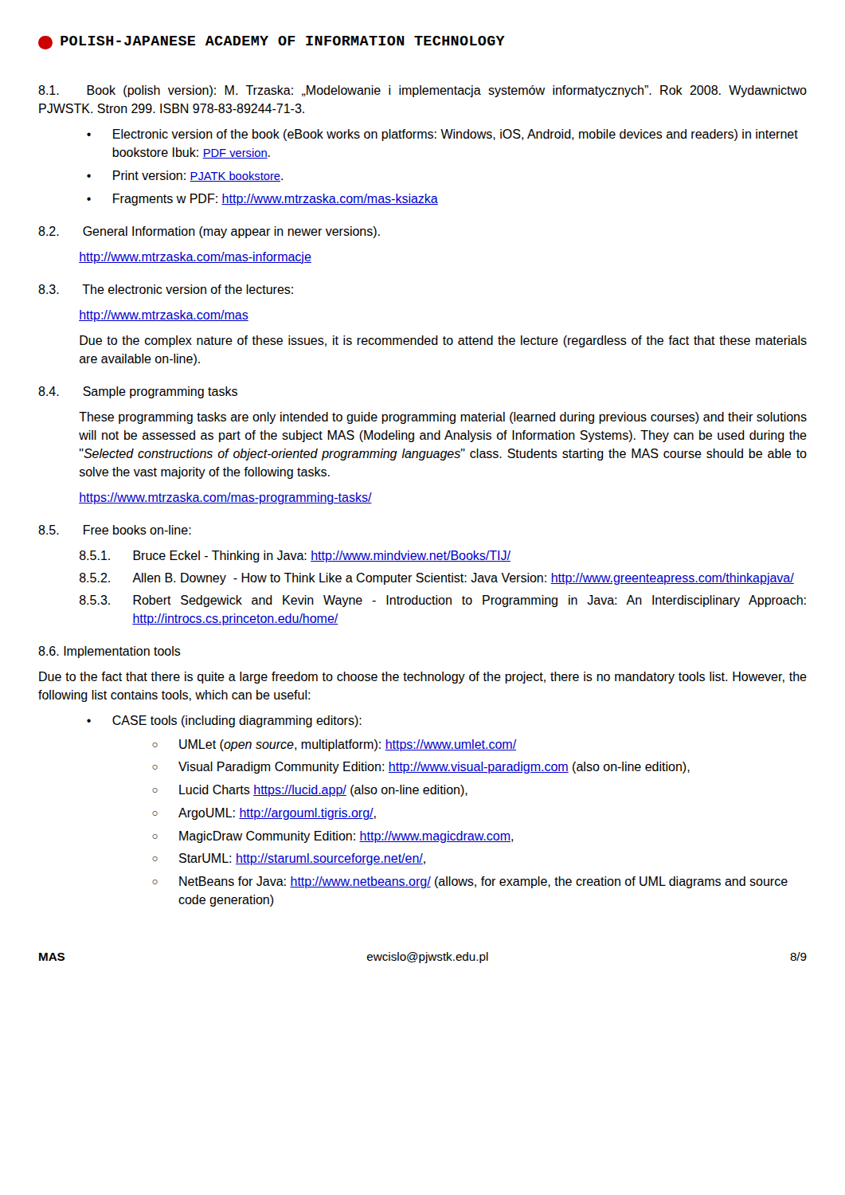POLISH-JAPANESE ACADEMY OF INFORMATION TECHNOLOGY
8.1. Book (polish version): M. Trzaska: „Modelowanie i implementacja systemów informatycznych”. Rok 2008. Wydawnictwo PJWSTK. Stron 299. ISBN 978-83-89244-71-3.
Electronic version of the book (eBook works on platforms: Windows, iOS, Android, mobile devices and readers) in internet bookstore Ibuk: PDF version.
Print version: PJATK bookstore.
Fragments w PDF: http://www.mtrzaska.com/mas-ksiazka
8.2. General Information (may appear in newer versions).
http://www.mtrzaska.com/mas-informacje
8.3. The electronic version of the lectures:
http://www.mtrzaska.com/mas
Due to the complex nature of these issues, it is recommended to attend the lecture (regardless of the fact that these materials are available on-line).
8.4. Sample programming tasks
These programming tasks are only intended to guide programming material (learned during previous courses) and their solutions will not be assessed as part of the subject MAS (Modeling and Analysis of Information Systems). They can be used during the "Selected constructions of object-oriented programming languages" class. Students starting the MAS course should be able to solve the vast majority of the following tasks.
https://www.mtrzaska.com/mas-programming-tasks/
8.5. Free books on-line:
8.5.1. Bruce Eckel - Thinking in Java: http://www.mindview.net/Books/TIJ/
8.5.2. Allen B. Downey - How to Think Like a Computer Scientist: Java Version: http://www.greenteapress.com/thinkapjava/
8.5.3. Robert Sedgewick and Kevin Wayne - Introduction to Programming in Java: An Interdisciplinary Approach: http://introcs.cs.princeton.edu/home/
8.6. Implementation tools
Due to the fact that there is quite a large freedom to choose the technology of the project, there is no mandatory tools list. However, the following list contains tools, which can be useful:
CASE tools (including diagramming editors):
UMLet (open source, multiplatform): https://www.umlet.com/
Visual Paradigm Community Edition: http://www.visual-paradigm.com (also on-line edition),
Lucid Charts https://lucid.app/ (also on-line edition),
ArgoUML: http://argouml.tigris.org/,
MagicDraw Community Edition: http://www.magicdraw.com,
StarUML: http://staruml.sourceforge.net/en/,
NetBeans for Java: http://www.netbeans.org/ (allows, for example, the creation of UML diagrams and source code generation)
MAS ewcislo@pjwstk.edu.pl 8/9